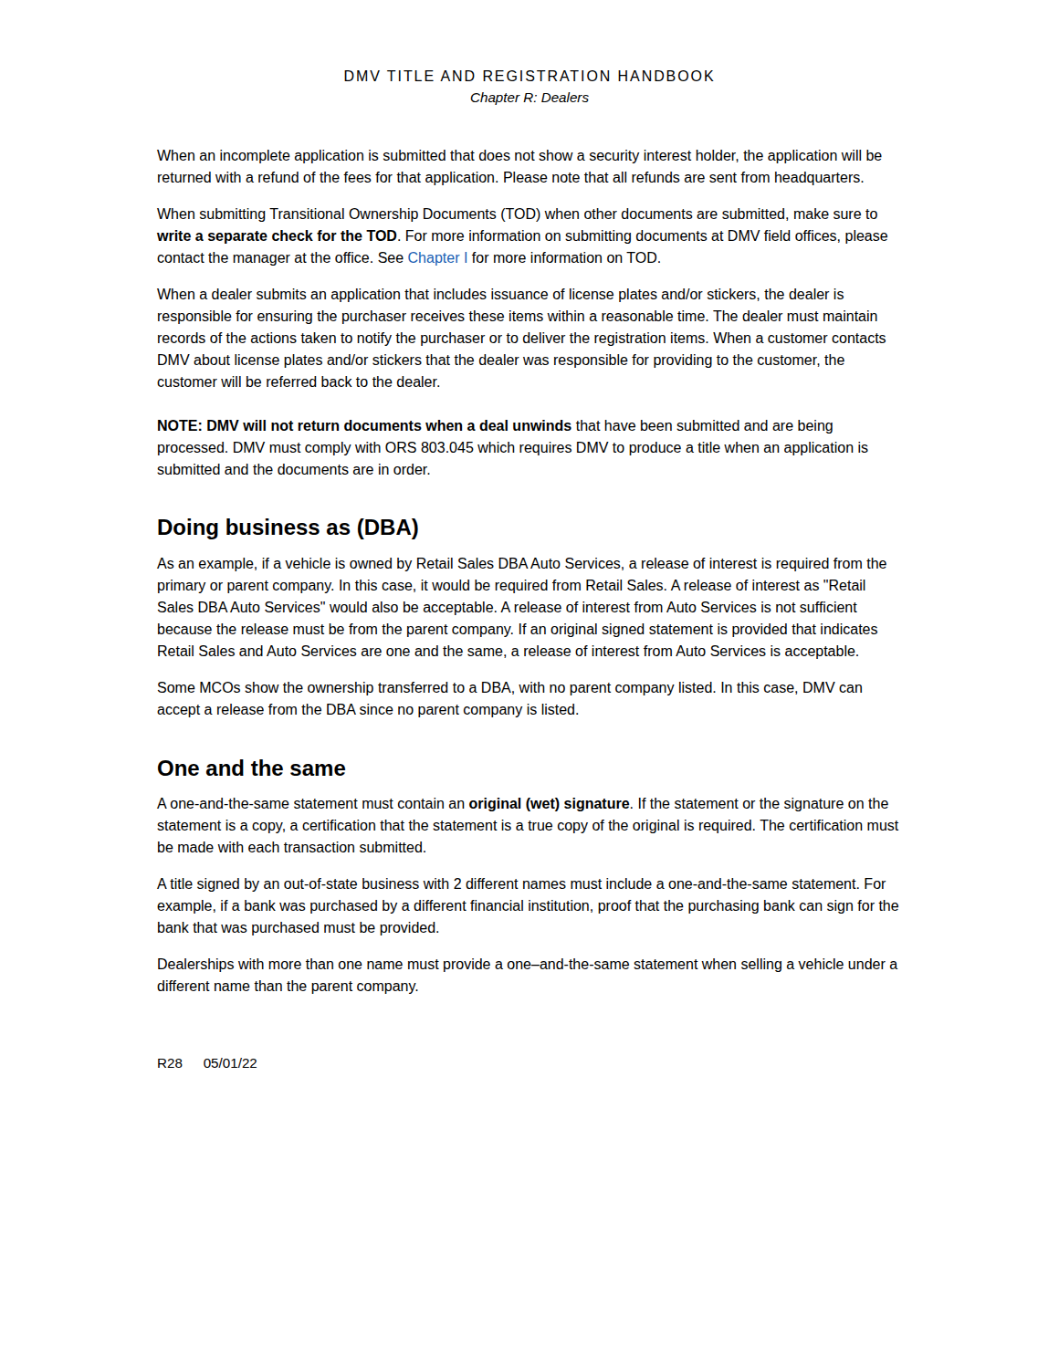DMV TITLE AND REGISTRATION HANDBOOK
Chapter R: Dealers
When an incomplete application is submitted that does not show a security interest holder, the application will be returned with a refund of the fees for that application. Please note that all refunds are sent from headquarters.
When submitting Transitional Ownership Documents (TOD) when other documents are submitted, make sure to write a separate check for the TOD. For more information on submitting documents at DMV field offices, please contact the manager at the office. See Chapter I for more information on TOD.
When a dealer submits an application that includes issuance of license plates and/or stickers, the dealer is responsible for ensuring the purchaser receives these items within a reasonable time. The dealer must maintain records of the actions taken to notify the purchaser or to deliver the registration items. When a customer contacts DMV about license plates and/or stickers that the dealer was responsible for providing to the customer, the customer will be referred back to the dealer.
NOTE: DMV will not return documents when a deal unwinds that have been submitted and are being processed. DMV must comply with ORS 803.045 which requires DMV to produce a title when an application is submitted and the documents are in order.
Doing business as (DBA)
As an example, if a vehicle is owned by Retail Sales DBA Auto Services, a release of interest is required from the primary or parent company. In this case, it would be required from Retail Sales. A release of interest as "Retail Sales DBA Auto Services" would also be acceptable. A release of interest from Auto Services is not sufficient because the release must be from the parent company. If an original signed statement is provided that indicates Retail Sales and Auto Services are one and the same, a release of interest from Auto Services is acceptable.
Some MCOs show the ownership transferred to a DBA, with no parent company listed. In this case, DMV can accept a release from the DBA since no parent company is listed.
One and the same
A one-and-the-same statement must contain an original (wet) signature. If the statement or the signature on the statement is a copy, a certification that the statement is a true copy of the original is required. The certification must be made with each transaction submitted.
A title signed by an out-of-state business with 2 different names must include a one-and-the-same statement. For example, if a bank was purchased by a different financial institution, proof that the purchasing bank can sign for the bank that was purchased must be provided.
Dealerships with more than one name must provide a one–and-the-same statement when selling a vehicle under a different name than the parent company.
R2805/01/22